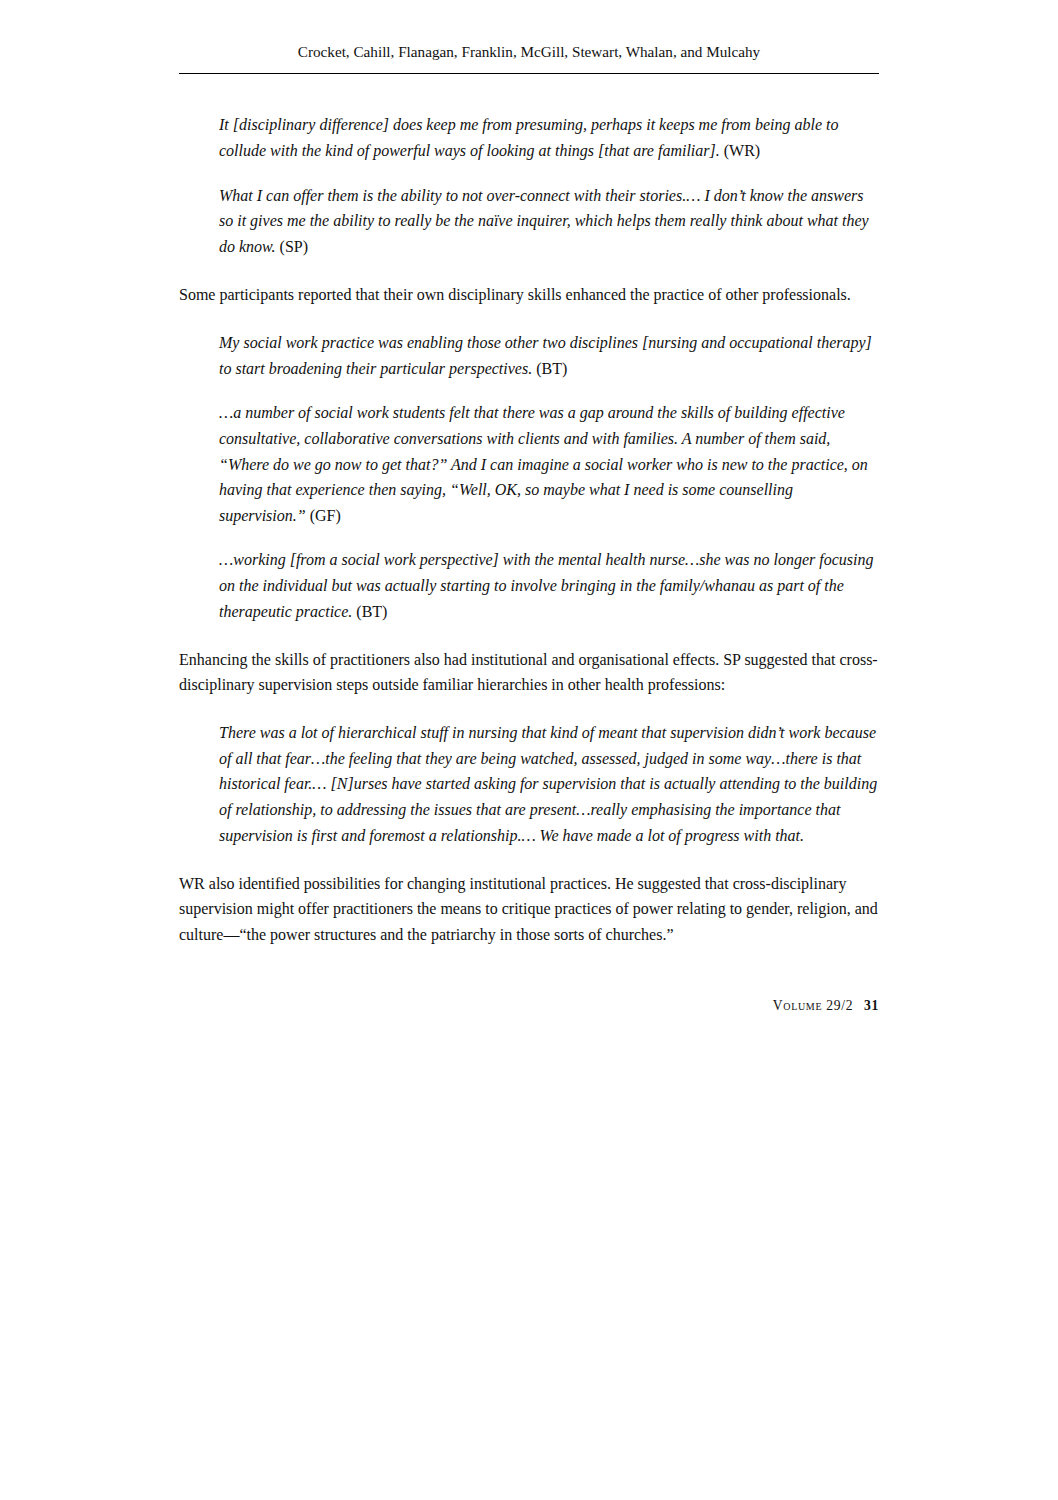Crocket, Cahill, Flanagan, Franklin, McGill, Stewart, Whalan, and Mulcahy
It [disciplinary difference] does keep me from presuming, perhaps it keeps me from being able to collude with the kind of powerful ways of looking at things [that are familiar]. (WR)
What I can offer them is the ability to not over-connect with their stories.… I don’t know the answers so it gives me the ability to really be the naïve inquirer, which helps them really think about what they do know. (SP)
Some participants reported that their own disciplinary skills enhanced the practice of other professionals.
My social work practice was enabling those other two disciplines [nursing and occupational therapy] to start broadening their particular perspectives. (BT)
…a number of social work students felt that there was a gap around the skills of building effective consultative, collaborative conversations with clients and with families. A number of them said, “Where do we go now to get that?” And I can imagine a social worker who is new to the practice, on having that experience then saying, “Well, OK, so maybe what I need is some counselling supervision.” (GF)
…working [from a social work perspective] with the mental health nurse…she was no longer focusing on the individual but was actually starting to involve bringing in the family/whanau as part of the therapeutic practice. (BT)
Enhancing the skills of practitioners also had institutional and organisational effects. SP suggested that cross-disciplinary supervision steps outside familiar hierarchies in other health professions:
There was a lot of hierarchical stuff in nursing that kind of meant that supervision didn’t work because of all that fear…the feeling that they are being watched, assessed, judged in some way…there is that historical fear.… [N]urses have started asking for supervision that is actually attending to the building of relationship, to addressing the issues that are present…really emphasising the importance that supervision is first and foremost a relationship.… We have made a lot of progress with that.
WR also identified possibilities for changing institutional practices. He suggested that cross-disciplinary supervision might offer practitioners the means to critique practices of power relating to gender, religion, and culture—“the power structures and the patriarchy in those sorts of churches.”
Volume 29/231